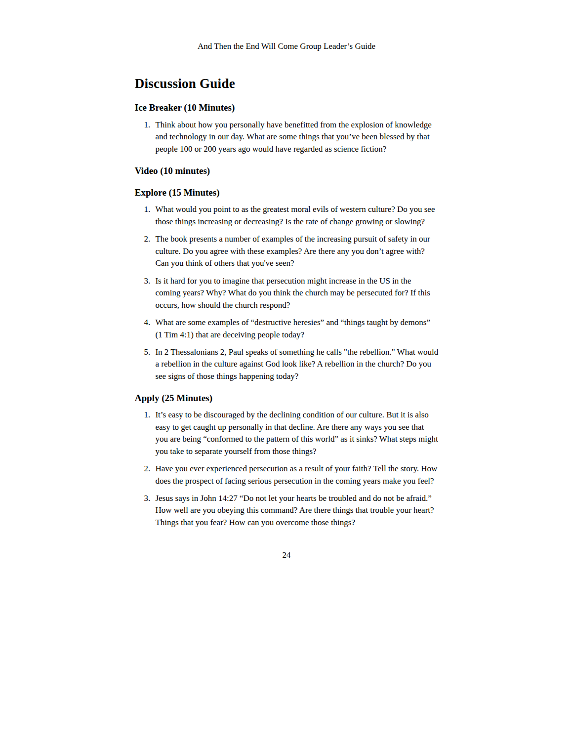And Then the End Will Come Group Leader’s Guide
Discussion Guide
Ice Breaker (10 Minutes)
Think about how you personally have benefitted from the explosion of knowledge and technology in our day. What are some things that you’ve been blessed by that people 100 or 200 years ago would have regarded as science fiction?
Video (10 minutes)
Explore (15 Minutes)
What would you point to as the greatest moral evils of western culture? Do you see those things increasing or decreasing? Is the rate of change growing or slowing?
The book presents a number of examples of the increasing pursuit of safety in our culture. Do you agree with these examples? Are there any you don’t agree with? Can you think of others that you've seen?
Is it hard for you to imagine that persecution might increase in the US in the coming years? Why? What do you think the church may be persecuted for? If this occurs, how should the church respond?
What are some examples of “destructive heresies” and “things taught by demons” (1 Tim 4:1) that are deceiving people today?
In 2 Thessalonians 2, Paul speaks of something he calls "the rebellion." What would a rebellion in the culture against God look like? A rebellion in the church? Do you see signs of those things happening today?
Apply (25 Minutes)
It’s easy to be discouraged by the declining condition of our culture. But it is also easy to get caught up personally in that decline. Are there any ways you see that you are being “conformed to the pattern of this world” as it sinks? What steps might you take to separate yourself from those things?
Have you ever experienced persecution as a result of your faith? Tell the story. How does the prospect of facing serious persecution in the coming years make you feel?
Jesus says in John 14:27 “Do not let your hearts be troubled and do not be afraid.” How well are you obeying this command? Are there things that trouble your heart? Things that you fear? How can you overcome those things?
24